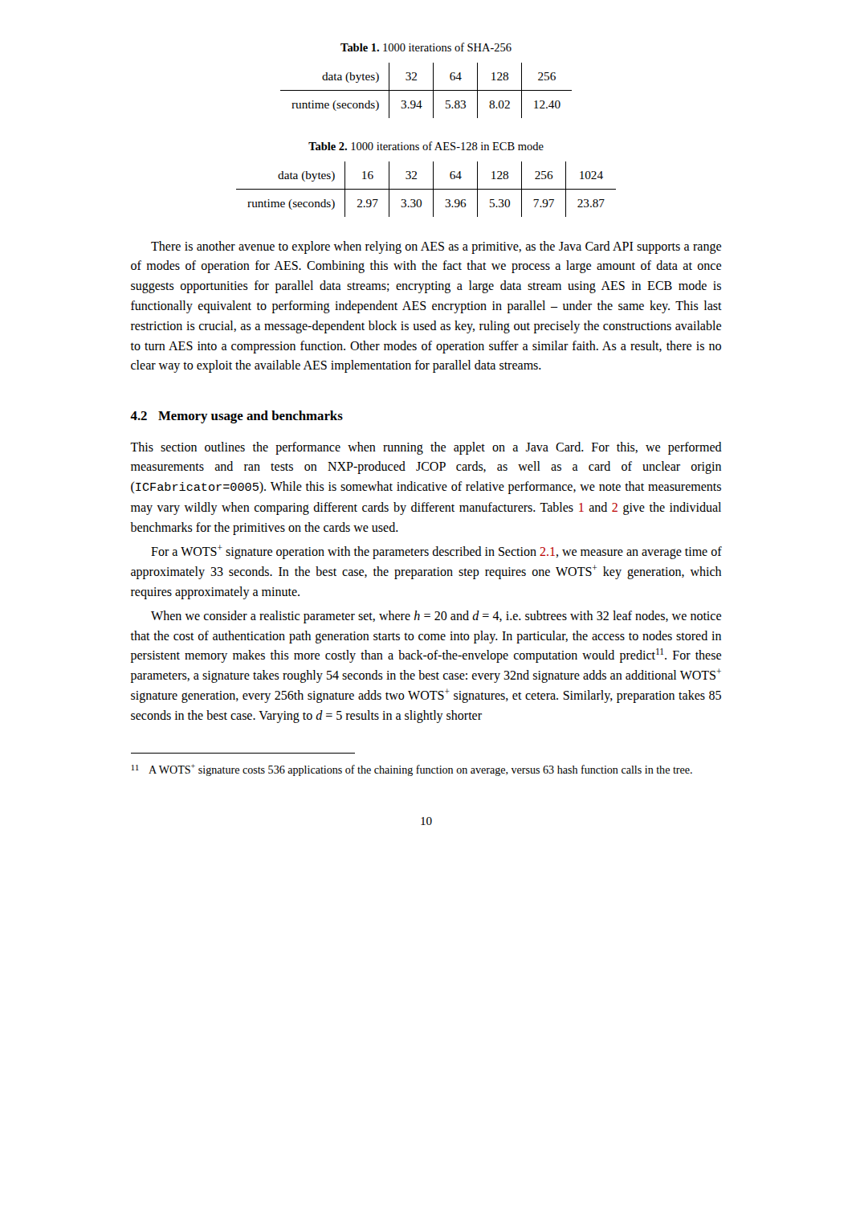Table 1. 1000 iterations of SHA-256
| data (bytes) | 32 | 64 | 128 | 256 |
| runtime (seconds) | 3.94 | 5.83 | 8.02 | 12.40 |
Table 2. 1000 iterations of AES-128 in ECB mode
| data (bytes) | 16 | 32 | 64 | 128 | 256 | 1024 |
| runtime (seconds) | 2.97 | 3.30 | 3.96 | 5.30 | 7.97 | 23.87 |
There is another avenue to explore when relying on AES as a primitive, as the Java Card API supports a range of modes of operation for AES. Combining this with the fact that we process a large amount of data at once suggests opportunities for parallel data streams; encrypting a large data stream using AES in ECB mode is functionally equivalent to performing independent AES encryption in parallel – under the same key. This last restriction is crucial, as a message-dependent block is used as key, ruling out precisely the constructions available to turn AES into a compression function. Other modes of operation suffer a similar faith. As a result, there is no clear way to exploit the available AES implementation for parallel data streams.
4.2 Memory usage and benchmarks
This section outlines the performance when running the applet on a Java Card. For this, we performed measurements and ran tests on NXP-produced JCOP cards, as well as a card of unclear origin (ICFabricator=0005). While this is somewhat indicative of relative performance, we note that measurements may vary wildly when comparing different cards by different manufacturers. Tables 1 and 2 give the individual benchmarks for the primitives on the cards we used.
For a WOTS+ signature operation with the parameters described in Section 2.1, we measure an average time of approximately 33 seconds. In the best case, the preparation step requires one WOTS+ key generation, which requires approximately a minute.
When we consider a realistic parameter set, where h = 20 and d = 4, i.e. subtrees with 32 leaf nodes, we notice that the cost of authentication path generation starts to come into play. In particular, the access to nodes stored in persistent memory makes this more costly than a back-of-the-envelope computation would predict11. For these parameters, a signature takes roughly 54 seconds in the best case: every 32nd signature adds an additional WOTS+ signature generation, every 256th signature adds two WOTS+ signatures, et cetera. Similarly, preparation takes 85 seconds in the best case. Varying to d = 5 results in a slightly shorter
11 A WOTS+ signature costs 536 applications of the chaining function on average, versus 63 hash function calls in the tree.
10